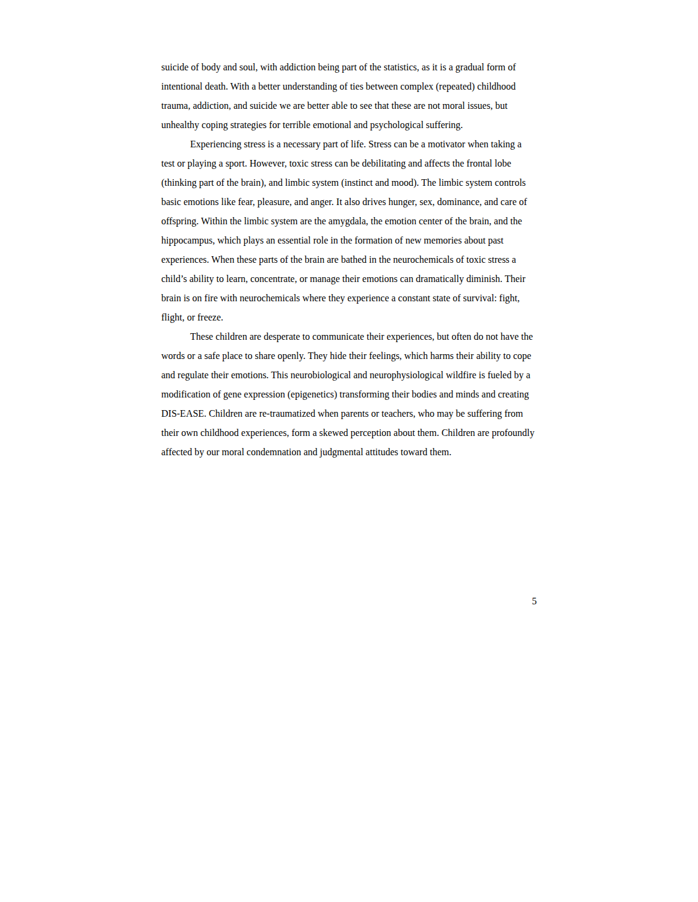suicide of body and soul, with addiction being part of the statistics, as it is a gradual form of intentional death. With a better understanding of ties between complex (repeated) childhood trauma, addiction, and suicide we are better able to see that these are not moral issues, but unhealthy coping strategies for terrible emotional and psychological suffering.
Experiencing stress is a necessary part of life. Stress can be a motivator when taking a test or playing a sport. However, toxic stress can be debilitating and affects the frontal lobe (thinking part of the brain), and limbic system (instinct and mood). The limbic system controls basic emotions like fear, pleasure, and anger. It also drives hunger, sex, dominance, and care of offspring. Within the limbic system are the amygdala, the emotion center of the brain, and the hippocampus, which plays an essential role in the formation of new memories about past experiences. When these parts of the brain are bathed in the neurochemicals of toxic stress a child’s ability to learn, concentrate, or manage their emotions can dramatically diminish. Their brain is on fire with neurochemicals where they experience a constant state of survival: fight, flight, or freeze.
These children are desperate to communicate their experiences, but often do not have the words or a safe place to share openly. They hide their feelings, which harms their ability to cope and regulate their emotions. This neurobiological and neurophysiological wildfire is fueled by a modification of gene expression (epigenetics) transforming their bodies and minds and creating DIS-EASE. Children are re-traumatized when parents or teachers, who may be suffering from their own childhood experiences, form a skewed perception about them. Children are profoundly affected by our moral condemnation and judgmental attitudes toward them.
5